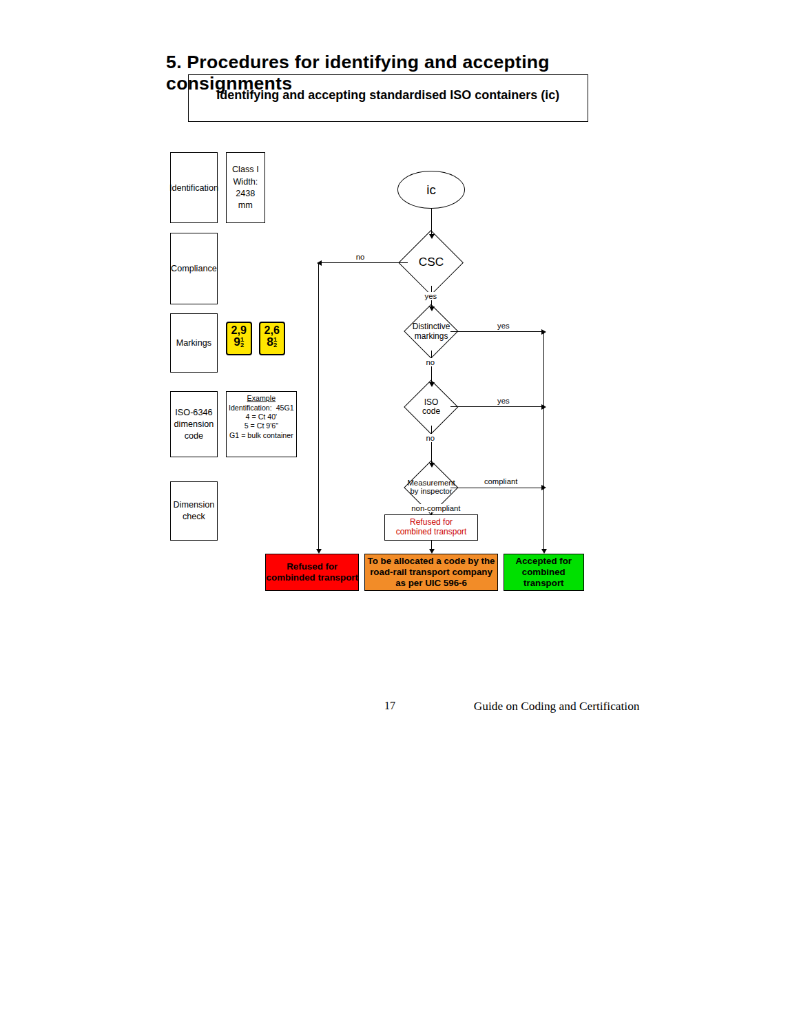5. Procedures for identifying and accepting consignments
Identifying and accepting standardised ISO containers (ic)
Identification
Class I
Width:
2438 mm
Compliance
Markings
ISO-6346
dimension
code
Dimension
check
Example
Identification: 45G1
4 = Ct 40'
5 = Ct 9'6"
G1 = bulk container
2,9
91
2
2,6
81
2
ic
CSC
no
yes
Distinctive
markings
yes
no
ISO
code
yes
no
Measurement
by inspector
compliant
non-compliant
Refused for
combined transport
Refused for
combinded transport
To be allocated a code by the
road-rail transport company
as per UIC 596-6
Accepted for
combined transport
17 Guide on Coding and Certification